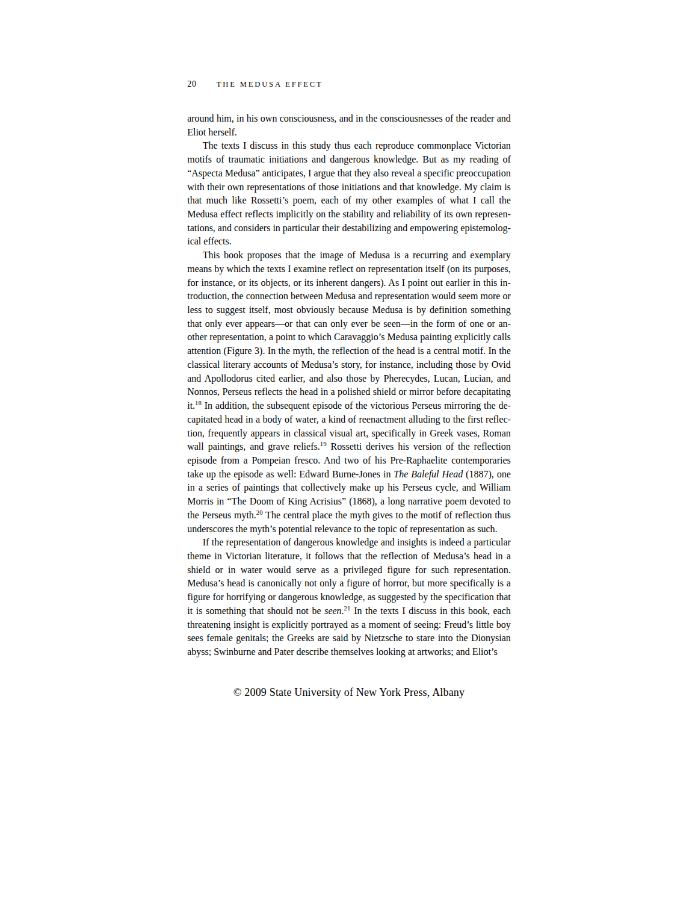20 The Medusa Effect
around him, in his own consciousness, and in the consciousnesses of the reader and Eliot herself.
The texts I discuss in this study thus each reproduce commonplace Victorian motifs of traumatic initiations and dangerous knowledge. But as my reading of “Aspecta Medusa” anticipates, I argue that they also reveal a specific preoccupation with their own representations of those initiations and that knowledge. My claim is that much like Rossetti’s poem, each of my other examples of what I call the Medusa effect reflects implicitly on the stability and reliability of its own representations, and considers in particular their destabilizing and empowering epistemological effects.
This book proposes that the image of Medusa is a recurring and exemplary means by which the texts I examine reflect on representation itself (on its purposes, for instance, or its objects, or its inherent dangers). As I point out earlier in this introduction, the connection between Medusa and representation would seem more or less to suggest itself, most obviously because Medusa is by definition something that only ever appears—or that can only ever be seen—in the form of one or another representation, a point to which Caravaggio’s Medusa painting explicitly calls attention (Figure 3). In the myth, the reflection of the head is a central motif. In the classical literary accounts of Medusa’s story, for instance, including those by Ovid and Apollodorus cited earlier, and also those by Pherecydes, Lucan, Lucian, and Nonnos, Perseus reflects the head in a polished shield or mirror before decapitating it.18 In addition, the subsequent episode of the victorious Perseus mirroring the decapitated head in a body of water, a kind of reenactment alluding to the first reflection, frequently appears in classical visual art, specifically in Greek vases, Roman wall paintings, and grave reliefs.19 Rossetti derives his version of the reflection episode from a Pompeian fresco. And two of his Pre-Raphaelite contemporaries take up the episode as well: Edward Burne-Jones in The Baleful Head (1887), one in a series of paintings that collectively make up his Perseus cycle, and William Morris in “The Doom of King Acrisius” (1868), a long narrative poem devoted to the Perseus myth.20 The central place the myth gives to the motif of reflection thus underscores the myth’s potential relevance to the topic of representation as such.
If the representation of dangerous knowledge and insights is indeed a particular theme in Victorian literature, it follows that the reflection of Medusa’s head in a shield or in water would serve as a privileged figure for such representation. Medusa’s head is canonically not only a figure of horror, but more specifically is a figure for horrifying or dangerous knowledge, as suggested by the specification that it is something that should not be seen.21 In the texts I discuss in this book, each threatening insight is explicitly portrayed as a moment of seeing: Freud’s little boy sees female genitals; the Greeks are said by Nietzsche to stare into the Dionysian abyss; Swinburne and Pater describe themselves looking at artworks; and Eliot’s
© 2009 State University of New York Press, Albany